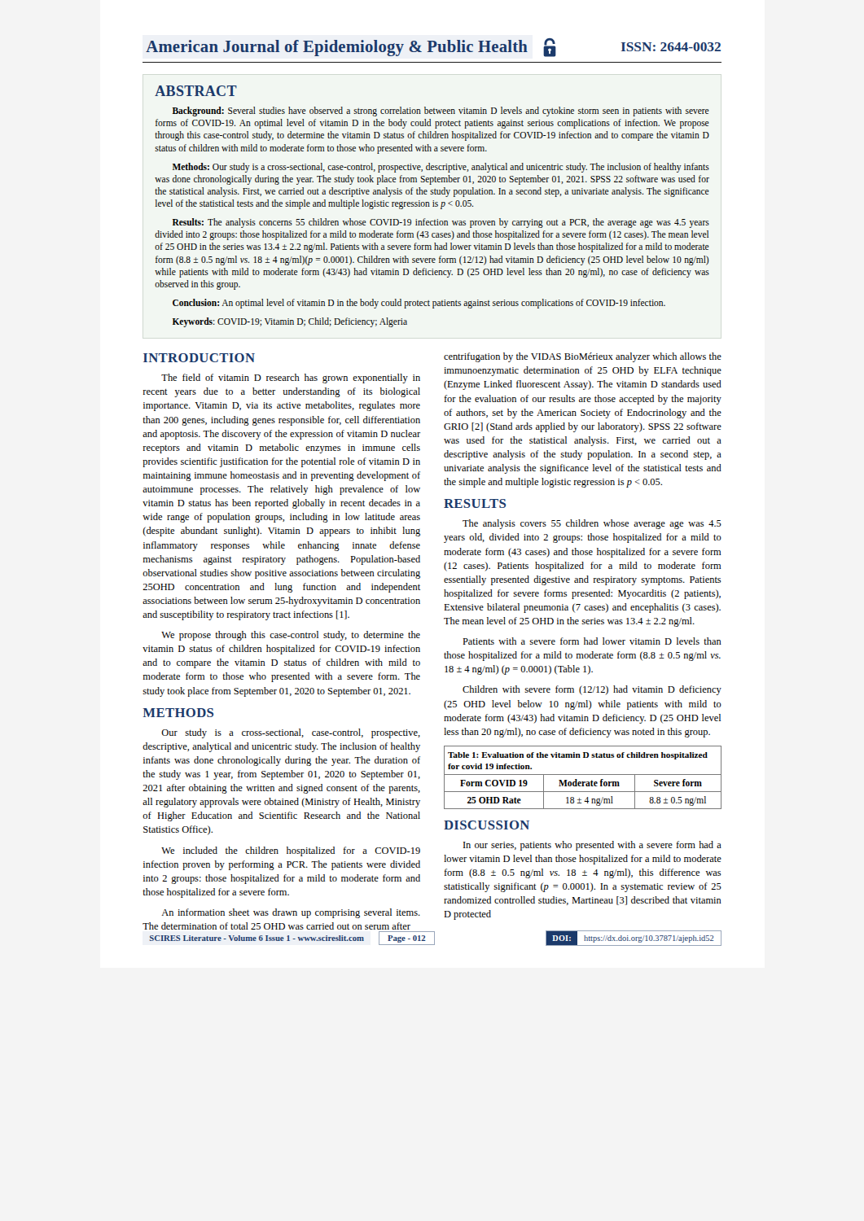American Journal of Epidemiology & Public Health
ISSN: 2644-0032
ABSTRACT
Background: Several studies have observed a strong correlation between vitamin D levels and cytokine storm seen in patients with severe forms of COVID-19. An optimal level of vitamin D in the body could protect patients against serious complications of infection. We propose through this case-control study, to determine the vitamin D status of children hospitalized for COVID-19 infection and to compare the vitamin D status of children with mild to moderate form to those who presented with a severe form.
Methods: Our study is a cross-sectional, case-control, prospective, descriptive, analytical and unicentric study. The inclusion of healthy infants was done chronologically during the year. The study took place from September 01, 2020 to September 01, 2021. SPSS 22 software was used for the statistical analysis. First, we carried out a descriptive analysis of the study population. In a second step, a univariate analysis. The significance level of the statistical tests and the simple and multiple logistic regression is p < 0.05.
Results: The analysis concerns 55 children whose COVID-19 infection was proven by carrying out a PCR, the average age was 4.5 years divided into 2 groups: those hospitalized for a mild to moderate form (43 cases) and those hospitalized for a severe form (12 cases). The mean level of 25 OHD in the series was 13.4 ± 2.2 ng/ml. Patients with a severe form had lower vitamin D levels than those hospitalized for a mild to moderate form (8.8 ± 0.5 ng/ml vs. 18 ± 4 ng/ml)(p = 0.0001). Children with severe form (12/12) had vitamin D deficiency (25 OHD level below 10 ng/ml) while patients with mild to moderate form (43/43) had vitamin D deficiency. D (25 OHD level less than 20 ng/ml), no case of deficiency was observed in this group.
Conclusion: An optimal level of vitamin D in the body could protect patients against serious complications of COVID-19 infection.
Keywords: COVID-19; Vitamin D; Child; Deficiency; Algeria
INTRODUCTION
The field of vitamin D research has grown exponentially in recent years due to a better understanding of its biological importance. Vitamin D, via its active metabolites, regulates more than 200 genes, including genes responsible for, cell differentiation and apoptosis. The discovery of the expression of vitamin D nuclear receptors and vitamin D metabolic enzymes in immune cells provides scientific justification for the potential role of vitamin D in maintaining immune homeostasis and in preventing development of autoimmune processes. The relatively high prevalence of low vitamin D status has been reported globally in recent decades in a wide range of population groups, including in low latitude areas (despite abundant sunlight). Vitamin D appears to inhibit lung inflammatory responses while enhancing innate defense mechanisms against respiratory pathogens. Population-based observational studies show positive associations between circulating 25OHD concentration and lung function and independent associations between low serum 25-hydroxyvitamin D concentration and susceptibility to respiratory tract infections [1].
We propose through this case-control study, to determine the vitamin D status of children hospitalized for COVID-19 infection and to compare the vitamin D status of children with mild to moderate form to those who presented with a severe form. The study took place from September 01, 2020 to September 01, 2021.
METHODS
Our study is a cross-sectional, case-control, prospective, descriptive, analytical and unicentric study. The inclusion of healthy infants was done chronologically during the year. The duration of the study was 1 year, from September 01, 2020 to September 01, 2021 after obtaining the written and signed consent of the parents, all regulatory approvals were obtained (Ministry of Health, Ministry of Higher Education and Scientific Research and the National Statistics Office).
We included the children hospitalized for a COVID-19 infection proven by performing a PCR. The patients were divided into 2 groups: those hospitalized for a mild to moderate form and those hospitalized for a severe form.
An information sheet was drawn up comprising several items. The determination of total 25 OHD was carried out on serum after
centrifugation by the VIDAS BioMérieux analyzer which allows the immunoenzymatic determination of 25 OHD by ELFA technique (Enzyme Linked fluorescent Assay). The vitamin D standards used for the evaluation of our results are those accepted by the majority of authors, set by the American Society of Endocrinology and the GRIO [2] (Stand ards applied by our laboratory). SPSS 22 software was used for the statistical analysis. First, we carried out a descriptive analysis of the study population. In a second step, a univariate analysis the significance level of the statistical tests and the simple and multiple logistic regression is p < 0.05.
RESULTS
The analysis covers 55 children whose average age was 4.5 years old, divided into 2 groups: those hospitalized for a mild to moderate form (43 cases) and those hospitalized for a severe form (12 cases). Patients hospitalized for a mild to moderate form essentially presented digestive and respiratory symptoms. Patients hospitalized for severe forms presented: Myocarditis (2 patients), Extensive bilateral pneumonia (7 cases) and encephalitis (3 cases). The mean level of 25 OHD in the series was 13.4 ± 2.2 ng/ml.
Patients with a severe form had lower vitamin D levels than those hospitalized for a mild to moderate form (8.8 ± 0.5 ng/ml vs. 18 ± 4 ng/ml) (p = 0.0001) (Table 1).
Children with severe form (12/12) had vitamin D deficiency (25 OHD level below 10 ng/ml) while patients with mild to moderate form (43/43) had vitamin D deficiency. D (25 OHD level less than 20 ng/ml), no case of deficiency was noted in this group.
Table 1: Evaluation of the vitamin D status of children hospitalized for covid 19 infection.
| Form COVID 19 | Moderate form | Severe form |
| --- | --- | --- |
| 25 OHD Rate | 18 ± 4 ng/ml | 8.8 ± 0.5 ng/ml |
DISCUSSION
In our series, patients who presented with a severe form had a lower vitamin D level than those hospitalized for a mild to moderate form (8.8 ± 0.5 ng/ml vs. 18 ± 4 ng/ml), this difference was statistically significant (p = 0.0001). In a systematic review of 25 randomized controlled studies, Martineau [3] described that vitamin D protected
SCIRES Literature - Volume 6 Issue 1 - www.scireslit.com
Page - 012
DOI: https://dx.doi.org/10.37871/ajeph.id52